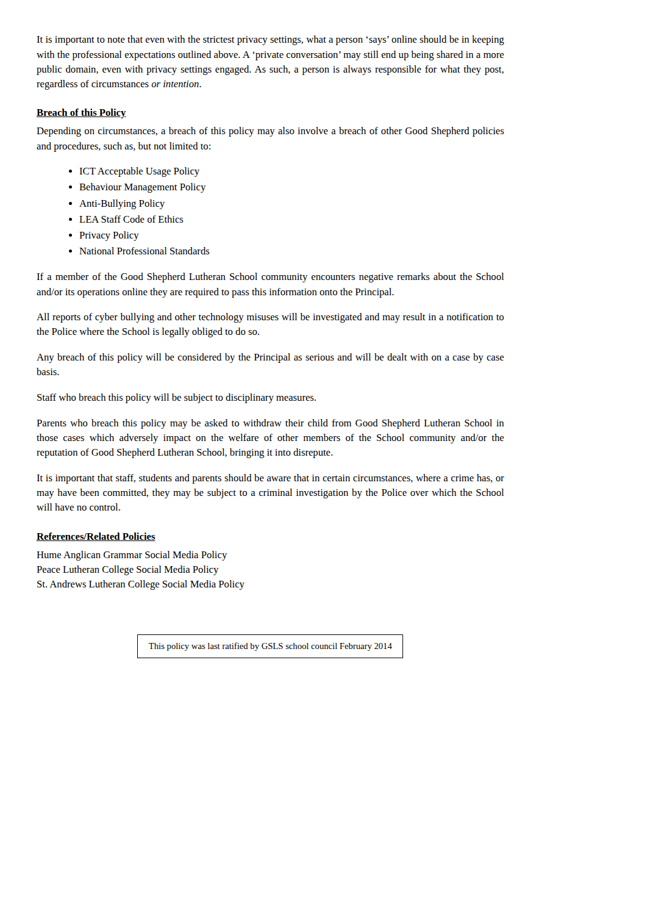It is important to note that even with the strictest privacy settings, what a person ‘says’ online should be in keeping with the professional expectations outlined above. A ‘private conversation’ may still end up being shared in a more public domain, even with privacy settings engaged. As such, a person is always responsible for what they post, regardless of circumstances or intention.
Breach of this Policy
Depending on circumstances, a breach of this policy may also involve a breach of other Good Shepherd policies and procedures, such as, but not limited to:
ICT Acceptable Usage Policy
Behaviour Management Policy
Anti-Bullying Policy
LEA Staff Code of Ethics
Privacy Policy
National Professional Standards
If a member of the Good Shepherd Lutheran School community encounters negative remarks about the School and/or its operations online they are required to pass this information onto the Principal.
All reports of cyber bullying and other technology misuses will be investigated and may result in a notification to the Police where the School is legally obliged to do so.
Any breach of this policy will be considered by the Principal as serious and will be dealt with on a case by case basis.
Staff who breach this policy will be subject to disciplinary measures.
Parents who breach this policy may be asked to withdraw their child from Good Shepherd Lutheran School in those cases which adversely impact on the welfare of other members of the School community and/or the reputation of Good Shepherd Lutheran School, bringing it into disrepute.
It is important that staff, students and parents should be aware that in certain circumstances, where a crime has, or may have been committed, they may be subject to a criminal investigation by the Police over which the School will have no control.
References/Related Policies
Hume Anglican Grammar Social Media Policy
Peace Lutheran College Social Media Policy
St. Andrews Lutheran College Social Media Policy
This policy was last ratified by GSLS school council February 2014